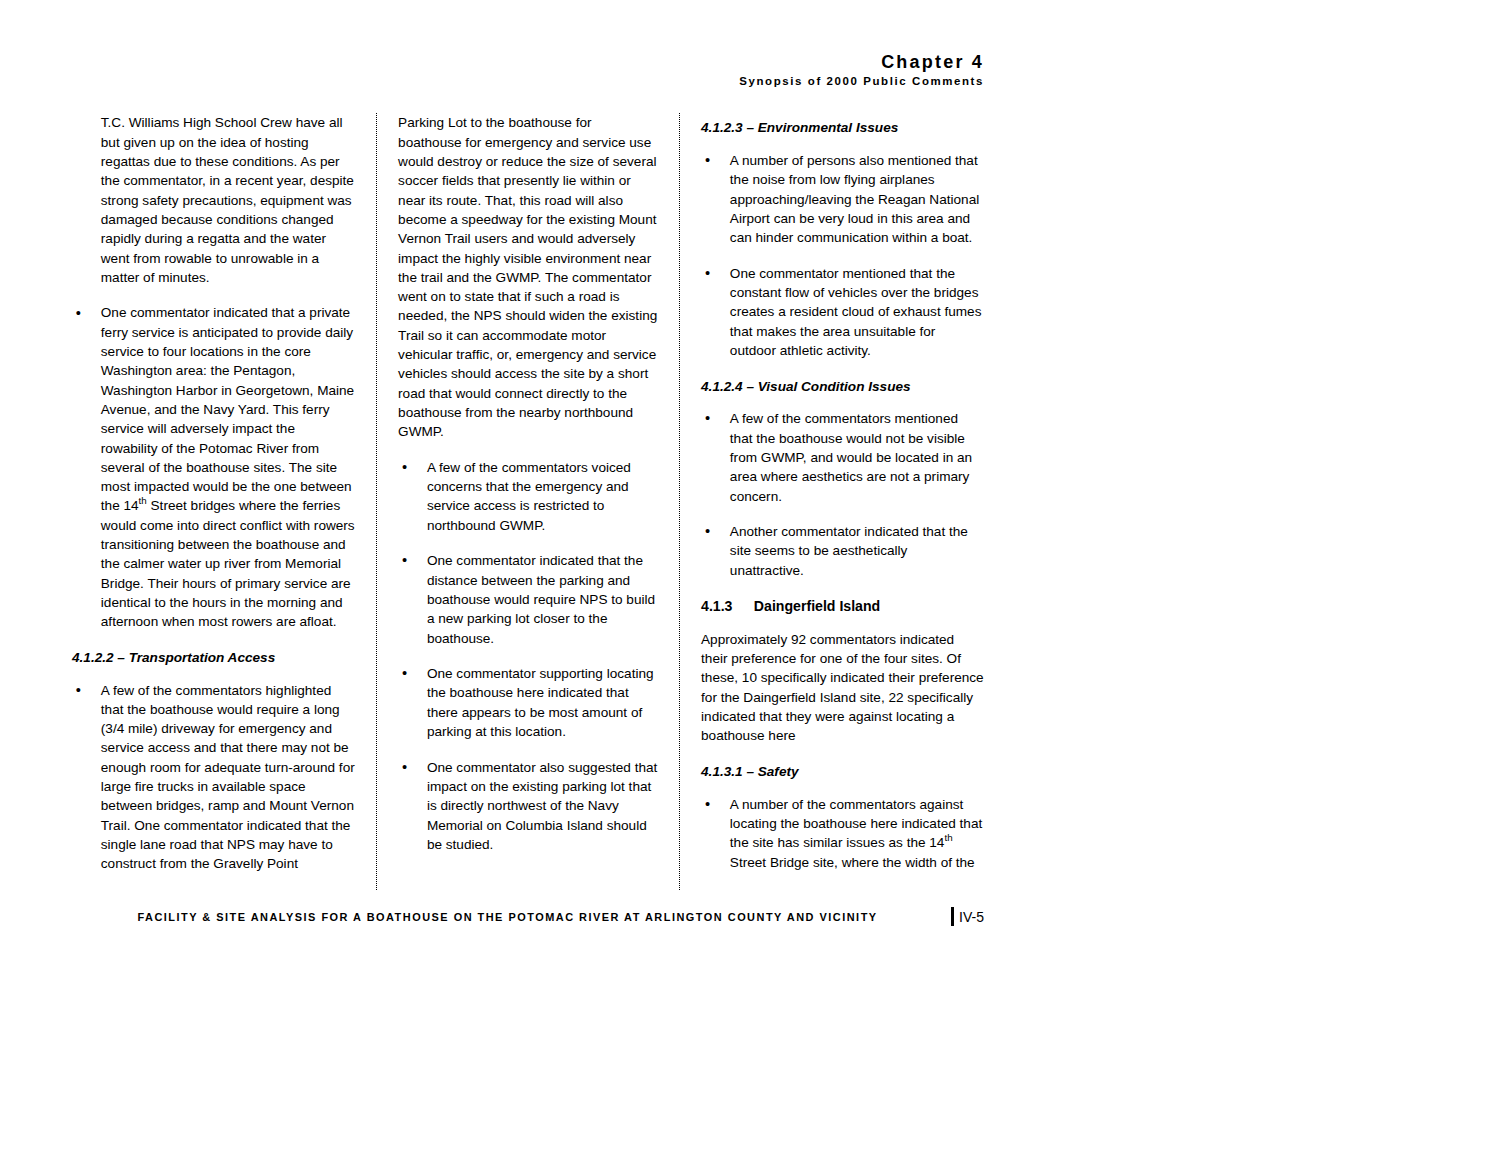Chapter 4
Synopsis of 2000 Public Comments
T.C. Williams High School Crew have all but given up on the idea of hosting regattas due to these conditions. As per the commentator, in a recent year, despite strong safety precautions, equipment was damaged because conditions changed rapidly during a regatta and the water went from rowable to unrowable in a matter of minutes.
One commentator indicated that a private ferry service is anticipated to provide daily service to four locations in the core Washington area: the Pentagon, Washington Harbor in Georgetown, Maine Avenue, and the Navy Yard. This ferry service will adversely impact the rowability of the Potomac River from several of the boathouse sites. The site most impacted would be the one between the 14th Street bridges where the ferries would come into direct conflict with rowers transitioning between the boathouse and the calmer water up river from Memorial Bridge. Their hours of primary service are identical to the hours in the morning and afternoon when most rowers are afloat.
4.1.2.2 – Transportation Access
A few of the commentators highlighted that the boathouse would require a long (3/4 mile) driveway for emergency and service access and that there may not be enough room for adequate turn-around for large fire trucks in available space between bridges, ramp and Mount Vernon Trail. One commentator indicated that the single lane road that NPS may have to construct from the Gravelly Point
Parking Lot to the boathouse for boathouse for emergency and service use would destroy or reduce the size of several soccer fields that presently lie within or near its route. That, this road will also become a speedway for the existing Mount Vernon Trail users and would adversely impact the highly visible environment near the trail and the GWMP. The commentator went on to state that if such a road is needed, the NPS should widen the existing Trail so it can accommodate motor vehicular traffic, or, emergency and service vehicles should access the site by a short road that would connect directly to the boathouse from the nearby northbound GWMP.
A few of the commentators voiced concerns that the emergency and service access is restricted to northbound GWMP.
One commentator indicated that the distance between the parking and boathouse would require NPS to build a new parking lot closer to the boathouse.
One commentator supporting locating the boathouse here indicated that there appears to be most amount of parking at this location.
One commentator also suggested that impact on the existing parking lot that is directly northwest of the Navy Memorial on Columbia Island should be studied.
4.1.2.3 – Environmental Issues
A number of persons also mentioned that the noise from low flying airplanes approaching/leaving the Reagan National Airport can be very loud in this area and can hinder communication within a boat.
One commentator mentioned that the constant flow of vehicles over the bridges creates a resident cloud of exhaust fumes that makes the area unsuitable for outdoor athletic activity.
4.1.2.4 – Visual Condition Issues
A few of the commentators mentioned that the boathouse would not be visible from GWMP, and would be located in an area where aesthetics are not a primary concern.
Another commentator indicated that the site seems to be aesthetically unattractive.
4.1.3 Daingerfield Island
Approximately 92 commentators indicated their preference for one of the four sites. Of these, 10 specifically indicated their preference for the Daingerfield Island site, 22 specifically indicated that they were against locating a boathouse here
4.1.3.1 – Safety
A number of the commentators against locating the boathouse here indicated that the site has similar issues as the 14th Street Bridge site, where the width of the
FACILITY & SITE ANALYSIS FOR A BOATHOUSE ON THE POTOMAC RIVER AT ARLINGTON COUNTY AND VICINITY
IV-5